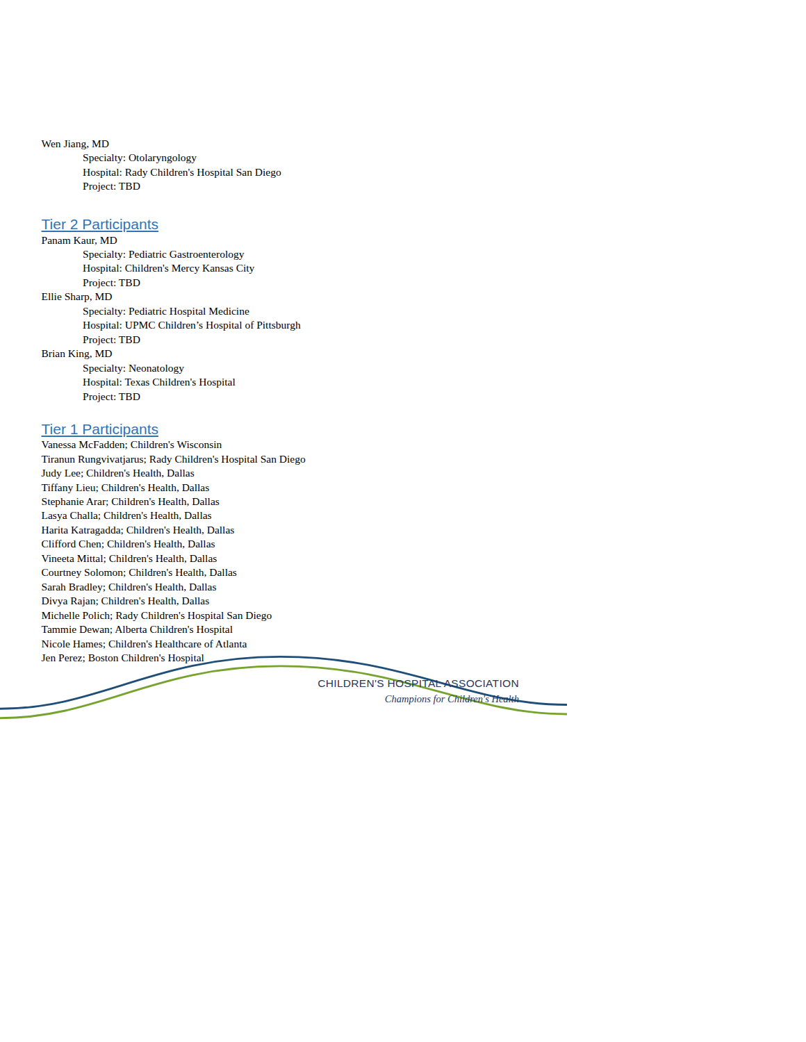Wen Jiang, MD
Specialty: Otolaryngology
Hospital: Rady Children's Hospital San Diego
Project: TBD
Tier 2 Participants
Panam Kaur, MD
Specialty: Pediatric Gastroenterology
Hospital: Children's Mercy Kansas City
Project: TBD
Ellie Sharp, MD
Specialty: Pediatric Hospital Medicine
Hospital: UPMC Children’s Hospital of Pittsburgh
Project: TBD
Brian King, MD
Specialty: Neonatology
Hospital: Texas Children's Hospital
Project: TBD
Tier 1 Participants
Vanessa McFadden; Children's Wisconsin
Tiranun Rungvivatjarus; Rady Children's Hospital San Diego
Judy Lee; Children's Health, Dallas
Tiffany Lieu; Children's Health, Dallas
Stephanie Arar; Children's Health, Dallas
Lasya Challa; Children's Health, Dallas
Harita Katragadda; Children's Health, Dallas
Clifford Chen; Children's Health, Dallas
Vineeta Mittal; Children's Health, Dallas
Courtney Solomon; Children's Health, Dallas
Sarah Bradley; Children's Health, Dallas
Divya Rajan; Children's Health, Dallas
Michelle Polich; Rady Children's Hospital San Diego
Tammie Dewan; Alberta Children's Hospital
Nicole Hames; Children's Healthcare of Atlanta
Jen Perez; Boston Children's Hospital
CHILDREN'S HOSPITAL ASSOCIATION
Champions for Children's Health